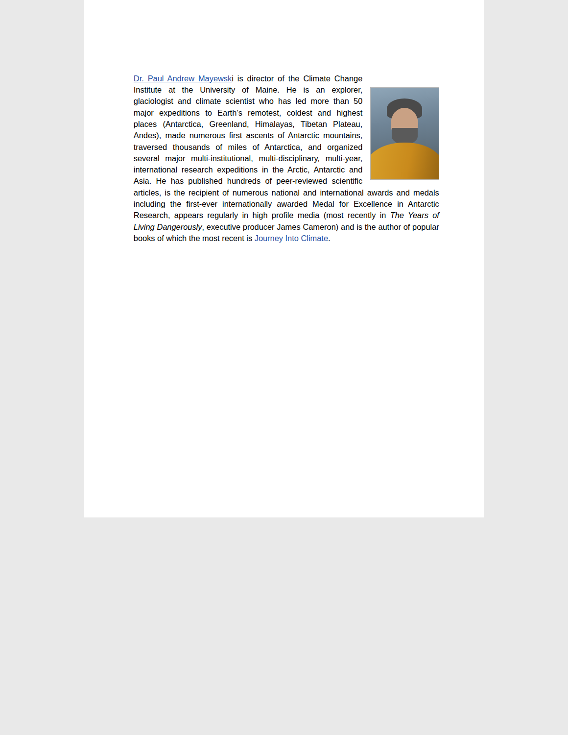Dr. Paul Andrew Mayewski is director of the Climate Change Institute at the University of Maine. He is an explorer, glaciologist and climate scientist who has led more than 50 major expeditions to Earth’s remotest, coldest and highest places (Antarctica, Greenland, Himalayas, Tibetan Plateau, Andes), made numerous first ascents of Antarctic mountains, traversed thousands of miles of Antarctica, and organized several major multi-institutional, multi-disciplinary, multi-year, international research expeditions in the Arctic, Antarctic and Asia. He has published hundreds of peer-reviewed scientific articles, is the recipient of numerous national and international awards and medals including the first-ever internationally awarded Medal for Excellence in Antarctic Research, appears regularly in high profile media (most recently in The Years of Living Dangerously, executive producer James Cameron) and is the author of popular books of which the most recent is Journey Into Climate.